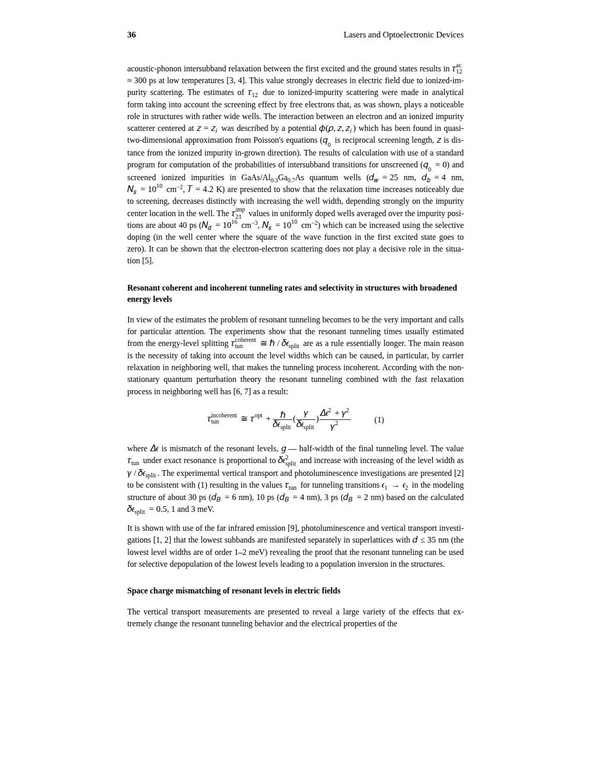36 Lasers and Optoelectronic Devices
acoustic-phonon intersubband relaxation between the first excited and the ground states results in τ12ac ≈ 300 ps at low temperatures [3, 4]. This value strongly decreases in electric field due to ionized-impurity scattering. The estimates of τ12 due to ionized-impurity scattering were made in analytical form taking into account the screening effect by free electrons that, as was shown, plays a noticeable role in structures with rather wide wells. The interaction between an electron and an ionized impurity scatterer centered at z=zi was described by a potential ϕ(ρ,z,zi) which has been found in quasi-two-dimensional approximation from Poisson's equations (q0 is reciprocal screening length, z is distance from the ionized impurity in-grown direction). The results of calculation with use of a standard program for computation of the probabilities of intersubband transitions for unscreened (q0=0) and screened ionized impurities in GaAs/Al0.3Ga0.7As quantum wells (dw=25 nm, db=4 nm, Ns=1010 cm−2, T=4.2 K) are presented to show that the relaxation time increases noticeably due to screening, decreases distinctly with increasing the well width, depending strongly on the impurity center location in the well. The τ21imp values in uniformly doped wells averaged over the impurity positions are about 40 ps (Nd=1016 cm−3, Ns=1010 cm−2) which can be increased using the selective doping (in the well center where the square of the wave function in the first excited state goes to zero). It can be shown that the electron-electron scattering does not play a decisive role in the situation [5].
Resonant coherent and incoherent tunneling rates and selectivity in structures with broadened energy levels
In view of the estimates the problem of resonant tunneling becomes to be the very important and calls for particular attention. The experiments show that the resonant tunneling times usually estimated from the energy-level splitting τtuncoherent≅ℏ/δϵsplit are as a rule essentially longer. The main reason is the necessity of taking into account the level widths which can be caused, in particular, by carrier relaxation in neighboring well, that makes the tunneling process incoherent. According with the nonstationary quantum perturbation theory the resonant tunneling combined with the fast relaxation process in neighboring well has [6, 7] as a result:
τtunincoherent ≅ τopt + ℏδϵsplit ⁢ ( γδϵsplit ) Δϵ2+γ2 γ2
(1)
where Δϵ is mismatch of the resonant levels, g — half-width of the final tunneling level. The value τtun under exact resonance is proportional to δϵsplit2 and increase with increasing of the level width as γ/δϵsplit. The experimental vertical transport and photoluminescence investigations are presented [2] to be consistent with (1) resulting in the values τtun for tunneling transitions ϵ1→ϵ2 in the modeling structure of about 30 ps (dB=6 nm), 10 ps (dB=4 nm), 3 ps (dB=2 nm) based on the calculated δϵsplit=0.5, 1 and 3 meV.
It is shown with use of the far infrared emission [9], photoluminescence and vertical transport investigations [1, 2] that the lowest subbands are manifested separately in superlattices with d≤35 nm (the lowest level widths are of order 1–2 meV) revealing the proof that the resonant tunneling can be used for selective depopulation of the lowest levels leading to a population inversion in the structures.
Space charge mismatching of resonant levels in electric fields
The vertical transport measurements are presented to reveal a large variety of the effects that extremely change the resonant tunneling behavior and the electrical properties of the